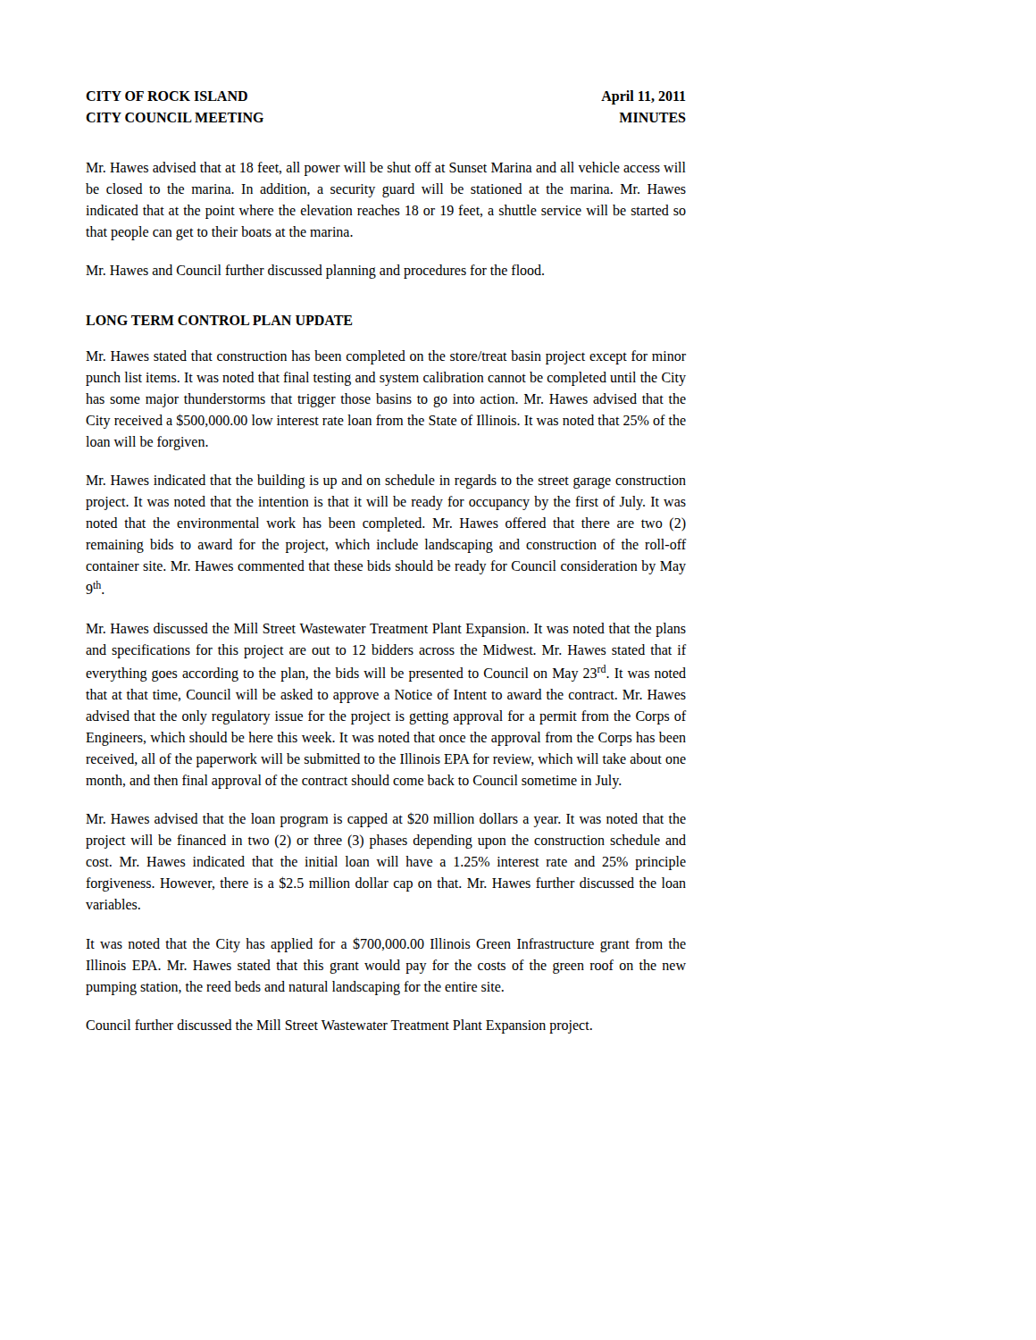CITY OF ROCK ISLAND
CITY COUNCIL MEETING
April 11, 2011
MINUTES
Mr. Hawes advised that at 18 feet, all power will be shut off at Sunset Marina and all vehicle access will be closed to the marina. In addition, a security guard will be stationed at the marina. Mr. Hawes indicated that at the point where the elevation reaches 18 or 19 feet, a shuttle service will be started so that people can get to their boats at the marina.
Mr. Hawes and Council further discussed planning and procedures for the flood.
LONG TERM CONTROL PLAN UPDATE
Mr. Hawes stated that construction has been completed on the store/treat basin project except for minor punch list items. It was noted that final testing and system calibration cannot be completed until the City has some major thunderstorms that trigger those basins to go into action. Mr. Hawes advised that the City received a $500,000.00 low interest rate loan from the State of Illinois. It was noted that 25% of the loan will be forgiven.
Mr. Hawes indicated that the building is up and on schedule in regards to the street garage construction project. It was noted that the intention is that it will be ready for occupancy by the first of July. It was noted that the environmental work has been completed. Mr. Hawes offered that there are two (2) remaining bids to award for the project, which include landscaping and construction of the roll-off container site. Mr. Hawes commented that these bids should be ready for Council consideration by May 9th.
Mr. Hawes discussed the Mill Street Wastewater Treatment Plant Expansion. It was noted that the plans and specifications for this project are out to 12 bidders across the Midwest. Mr. Hawes stated that if everything goes according to the plan, the bids will be presented to Council on May 23rd. It was noted that at that time, Council will be asked to approve a Notice of Intent to award the contract. Mr. Hawes advised that the only regulatory issue for the project is getting approval for a permit from the Corps of Engineers, which should be here this week. It was noted that once the approval from the Corps has been received, all of the paperwork will be submitted to the Illinois EPA for review, which will take about one month, and then final approval of the contract should come back to Council sometime in July.
Mr. Hawes advised that the loan program is capped at $20 million dollars a year. It was noted that the project will be financed in two (2) or three (3) phases depending upon the construction schedule and cost. Mr. Hawes indicated that the initial loan will have a 1.25% interest rate and 25% principle forgiveness. However, there is a $2.5 million dollar cap on that. Mr. Hawes further discussed the loan variables.
It was noted that the City has applied for a $700,000.00 Illinois Green Infrastructure grant from the Illinois EPA. Mr. Hawes stated that this grant would pay for the costs of the green roof on the new pumping station, the reed beds and natural landscaping for the entire site.
Council further discussed the Mill Street Wastewater Treatment Plant Expansion project.